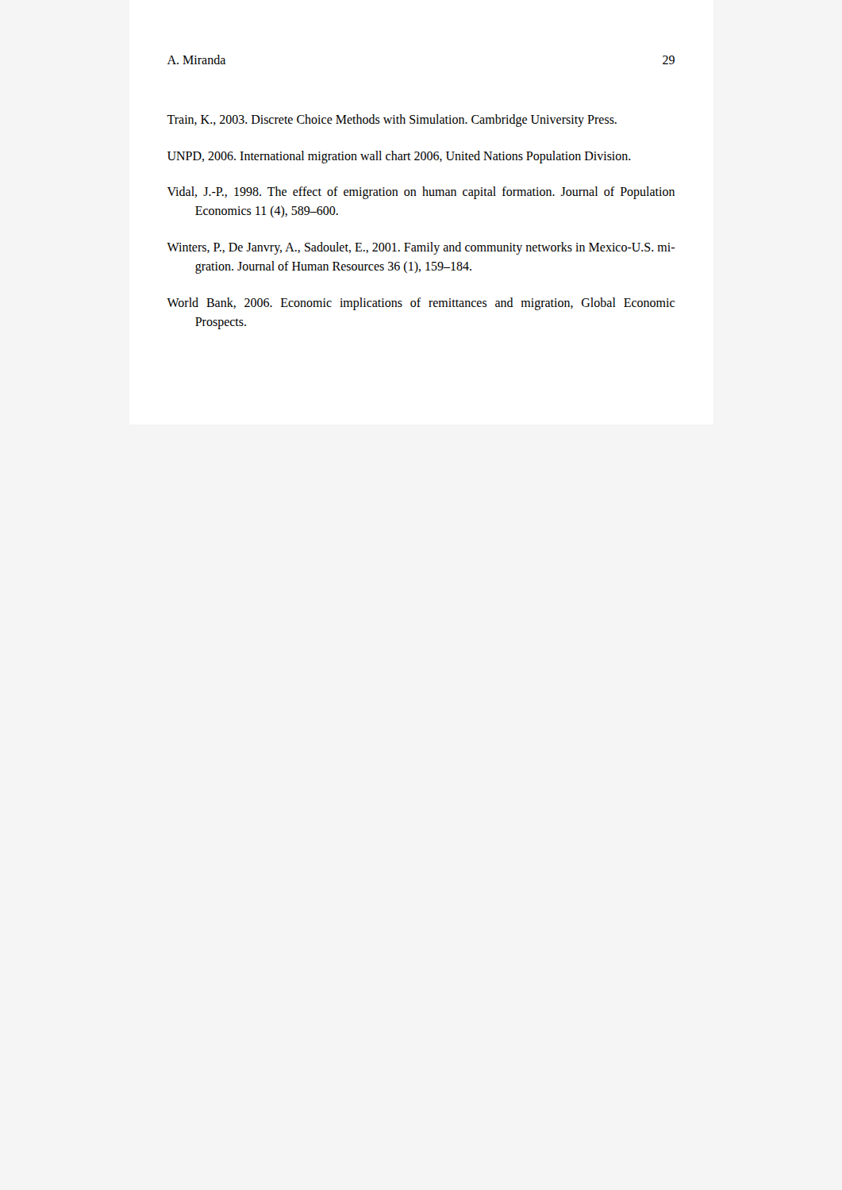A. Miranda 29
Train, K., 2003. Discrete Choice Methods with Simulation. Cambridge University Press.
UNPD, 2006. International migration wall chart 2006, United Nations Population Division.
Vidal, J.-P., 1998. The effect of emigration on human capital formation. Journal of Population Economics 11 (4), 589–600.
Winters, P., De Janvry, A., Sadoulet, E., 2001. Family and community networks in Mexico-U.S. migration. Journal of Human Resources 36 (1), 159–184.
World Bank, 2006. Economic implications of remittances and migration, Global Economic Prospects.